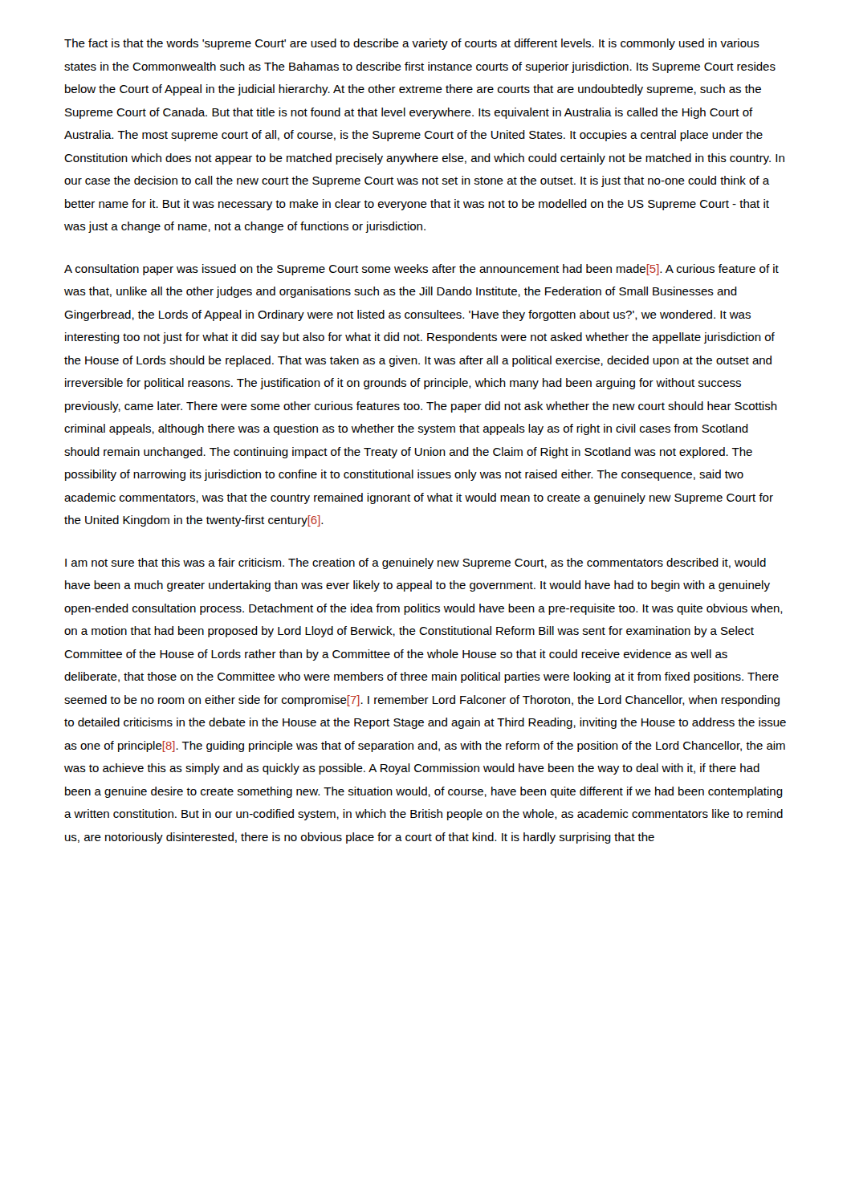The fact is that the words 'supreme Court' are used to describe a variety of courts at different levels. It is commonly used in various states in the Commonwealth such as The Bahamas to describe first instance courts of superior jurisdiction. Its Supreme Court resides below the Court of Appeal in the judicial hierarchy. At the other extreme there are courts that are undoubtedly supreme, such as the Supreme Court of Canada. But that title is not found at that level everywhere. Its equivalent in Australia is called the High Court of Australia. The most supreme court of all, of course, is the Supreme Court of the United States. It occupies a central place under the Constitution which does not appear to be matched precisely anywhere else, and which could certainly not be matched in this country. In our case the decision to call the new court the Supreme Court was not set in stone at the outset. It is just that no-one could think of a better name for it. But it was necessary to make in clear to everyone that it was not to be modelled on the US Supreme Court - that it was just a change of name, not a change of functions or jurisdiction.
A consultation paper was issued on the Supreme Court some weeks after the announcement had been made[5]. A curious feature of it was that, unlike all the other judges and organisations such as the Jill Dando Institute, the Federation of Small Businesses and Gingerbread, the Lords of Appeal in Ordinary were not listed as consultees. 'Have they forgotten about us?', we wondered. It was interesting too not just for what it did say but also for what it did not. Respondents were not asked whether the appellate jurisdiction of the House of Lords should be replaced. That was taken as a given. It was after all a political exercise, decided upon at the outset and irreversible for political reasons. The justification of it on grounds of principle, which many had been arguing for without success previously, came later. There were some other curious features too. The paper did not ask whether the new court should hear Scottish criminal appeals, although there was a question as to whether the system that appeals lay as of right in civil cases from Scotland should remain unchanged. The continuing impact of the Treaty of Union and the Claim of Right in Scotland was not explored. The possibility of narrowing its jurisdiction to confine it to constitutional issues only was not raised either. The consequence, said two academic commentators, was that the country remained ignorant of what it would mean to create a genuinely new Supreme Court for the United Kingdom in the twenty-first century[6].
I am not sure that this was a fair criticism. The creation of a genuinely new Supreme Court, as the commentators described it, would have been a much greater undertaking than was ever likely to appeal to the government. It would have had to begin with a genuinely open-ended consultation process. Detachment of the idea from politics would have been a pre-requisite too. It was quite obvious when, on a motion that had been proposed by Lord Lloyd of Berwick, the Constitutional Reform Bill was sent for examination by a Select Committee of the House of Lords rather than by a Committee of the whole House so that it could receive evidence as well as deliberate, that those on the Committee who were members of three main political parties were looking at it from fixed positions. There seemed to be no room on either side for compromise[7]. I remember Lord Falconer of Thoroton, the Lord Chancellor, when responding to detailed criticisms in the debate in the House at the Report Stage and again at Third Reading, inviting the House to address the issue as one of principle[8]. The guiding principle was that of separation and, as with the reform of the position of the Lord Chancellor, the aim was to achieve this as simply and as quickly as possible. A Royal Commission would have been the way to deal with it, if there had been a genuine desire to create something new. The situation would, of course, have been quite different if we had been contemplating a written constitution. But in our un-codified system, in which the British people on the whole, as academic commentators like to remind us, are notoriously disinterested, there is no obvious place for a court of that kind. It is hardly surprising that the